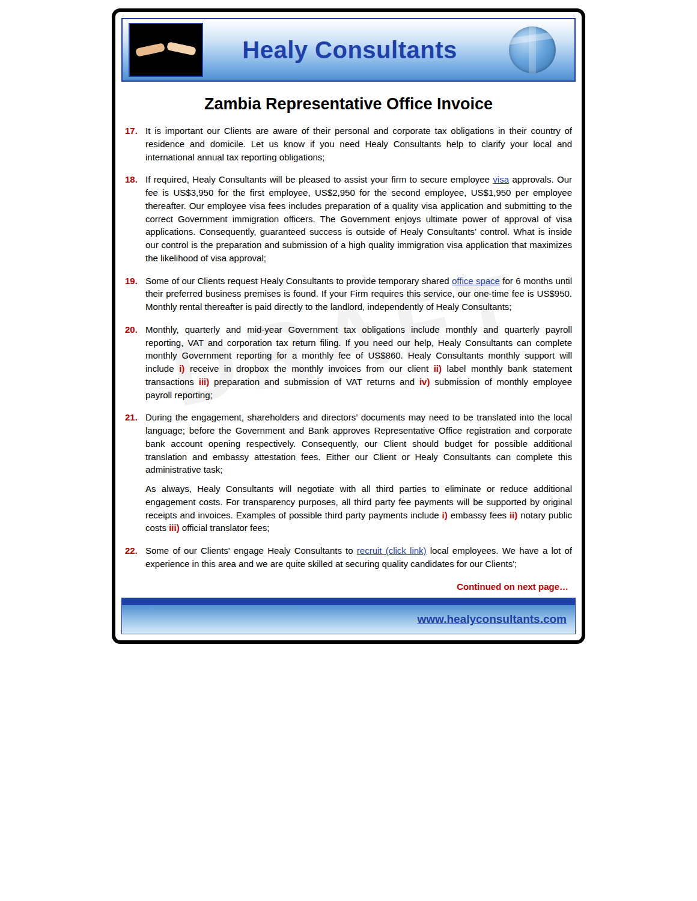DRAFT
Healy Consultants
Zambia Representative Office Invoice
17. It is important our Clients are aware of their personal and corporate tax obligations in their country of residence and domicile. Let us know if you need Healy Consultants help to clarify your local and international annual tax reporting obligations;
18. If required, Healy Consultants will be pleased to assist your firm to secure employee visa approvals. Our fee is US$3,950 for the first employee, US$2,950 for the second employee, US$1,950 per employee thereafter. Our employee visa fees includes preparation of a quality visa application and submitting to the correct Government immigration officers. The Government enjoys ultimate power of approval of visa applications. Consequently, guaranteed success is outside of Healy Consultants’ control. What is inside our control is the preparation and submission of a high quality immigration visa application that maximizes the likelihood of visa approval;
19. Some of our Clients request Healy Consultants to provide temporary shared office space for 6 months until their preferred business premises is found. If your Firm requires this service, our one-time fee is US$950. Monthly rental thereafter is paid directly to the landlord, independently of Healy Consultants;
20. Monthly, quarterly and mid-year Government tax obligations include monthly and quarterly payroll reporting, VAT and corporation tax return filing. If you need our help, Healy Consultants can complete monthly Government reporting for a monthly fee of US$860. Healy Consultants monthly support will include i) receive in dropbox the monthly invoices from our client ii) label monthly bank statement transactions iii) preparation and submission of VAT returns and iv) submission of monthly employee payroll reporting;
21. During the engagement, shareholders and directors’ documents may need to be translated into the local language; before the Government and Bank approves Representative Office registration and corporate bank account opening respectively. Consequently, our Client should budget for possible additional translation and embassy attestation fees. Either our Client or Healy Consultants can complete this administrative task;
As always, Healy Consultants will negotiate with all third parties to eliminate or reduce additional engagement costs. For transparency purposes, all third party fee payments will be supported by original receipts and invoices. Examples of possible third party payments include i) embassy fees ii) notary public costs iii) official translator fees;
22. Some of our Clients' engage Healy Consultants to recruit (click link) local employees. We have a lot of experience in this area and we are quite skilled at securing quality candidates for our Clients';
Continued on next page…
www.healyconsultants.com